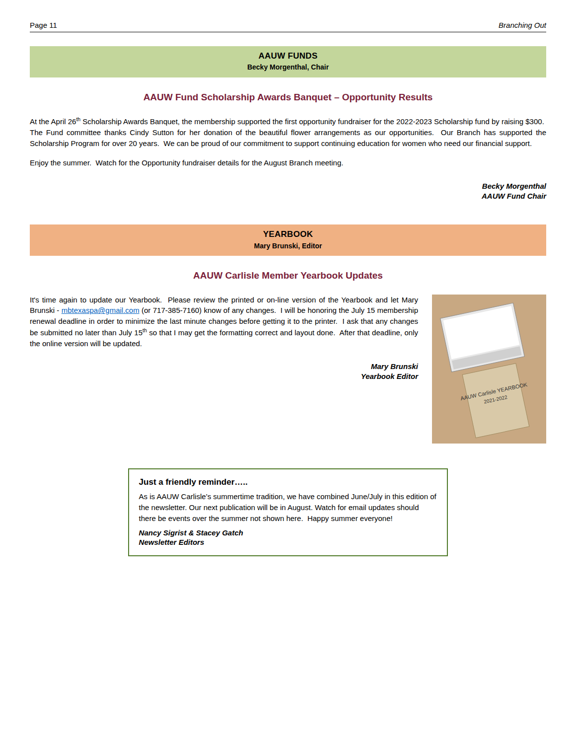Page 11 Branching Out
AAUW FUNDS
Becky Morgenthal, Chair
AAUW Fund Scholarship Awards Banquet – Opportunity Results
At the April 26th Scholarship Awards Banquet, the membership supported the first opportunity fundraiser for the 2022-2023 Scholarship fund by raising $300. The Fund committee thanks Cindy Sutton for her donation of the beautiful flower arrangements as our opportunities. Our Branch has supported the Scholarship Program for over 20 years. We can be proud of our commitment to support continuing education for women who need our financial support.
Enjoy the summer. Watch for the Opportunity fundraiser details for the August Branch meeting.
Becky Morgenthal
AAUW Fund Chair
YEARBOOK
Mary Brunski, Editor
AAUW Carlisle Member Yearbook Updates
It's time again to update our Yearbook. Please review the printed or on-line version of the Yearbook and let Mary Brunski - mbtexaspa@gmail.com (or 717-385-7160) know of any changes. I will be honoring the July 15 membership renewal deadline in order to minimize the last minute changes before getting it to the printer. I ask that any changes be submitted no later than July 15th so that I may get the formatting correct and layout done. After that deadline, only the online version will be updated.
Mary Brunski
Yearbook Editor
Just a friendly reminder…..
As is AAUW Carlisle’s summertime tradition, we have combined June/July in this edition of the newsletter. Our next publication will be in August. Watch for email updates should there be events over the summer not shown here. Happy summer everyone!
Nancy Sigrist & Stacey Gatch
Newsletter Editors